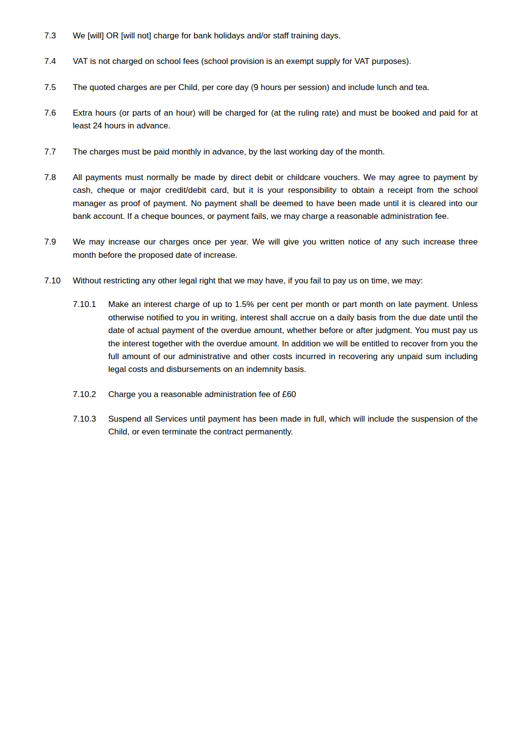7.3
We [will] OR [will not] charge for bank holidays and/or staff training days.
7.4
VAT is not charged on school fees (school provision is an exempt supply for VAT purposes).
7.5
The quoted charges are per Child, per core day (9 hours per session) and include lunch and tea.
7.6
Extra hours (or parts of an hour) will be charged for (at the ruling rate) and must be booked and paid for at least 24 hours in advance.
7.7
The charges must be paid monthly in advance, by the last working day of the month.
7.8
All payments must normally be made by direct debit or childcare vouchers. We may agree to payment by cash, cheque or major credit/debit card, but it is your responsibility to obtain a receipt from the school manager as proof of payment. No payment shall be deemed to have been made until it is cleared into our bank account. If a cheque bounces, or payment fails, we may charge a reasonable administration fee.
7.9
We may increase our charges once per year. We will give you written notice of any such increase three month before the proposed date of increase.
7.10
Without restricting any other legal right that we may have, if you fail to pay us on time, we may:
7.10.1
Make an interest charge of up to 1.5% per cent per month or part month on late payment. Unless otherwise notified to you in writing, interest shall accrue on a daily basis from the due date until the date of actual payment of the overdue amount, whether before or after judgment. You must pay us the interest together with the overdue amount. In addition we will be entitled to recover from you the full amount of our administrative and other costs incurred in recovering any unpaid sum including legal costs and disbursements on an indemnity basis.
7.10.2
Charge you a reasonable administration fee of £60
7.10.3
Suspend all Services until payment has been made in full, which will include the suspension of the Child, or even terminate the contract permanently.